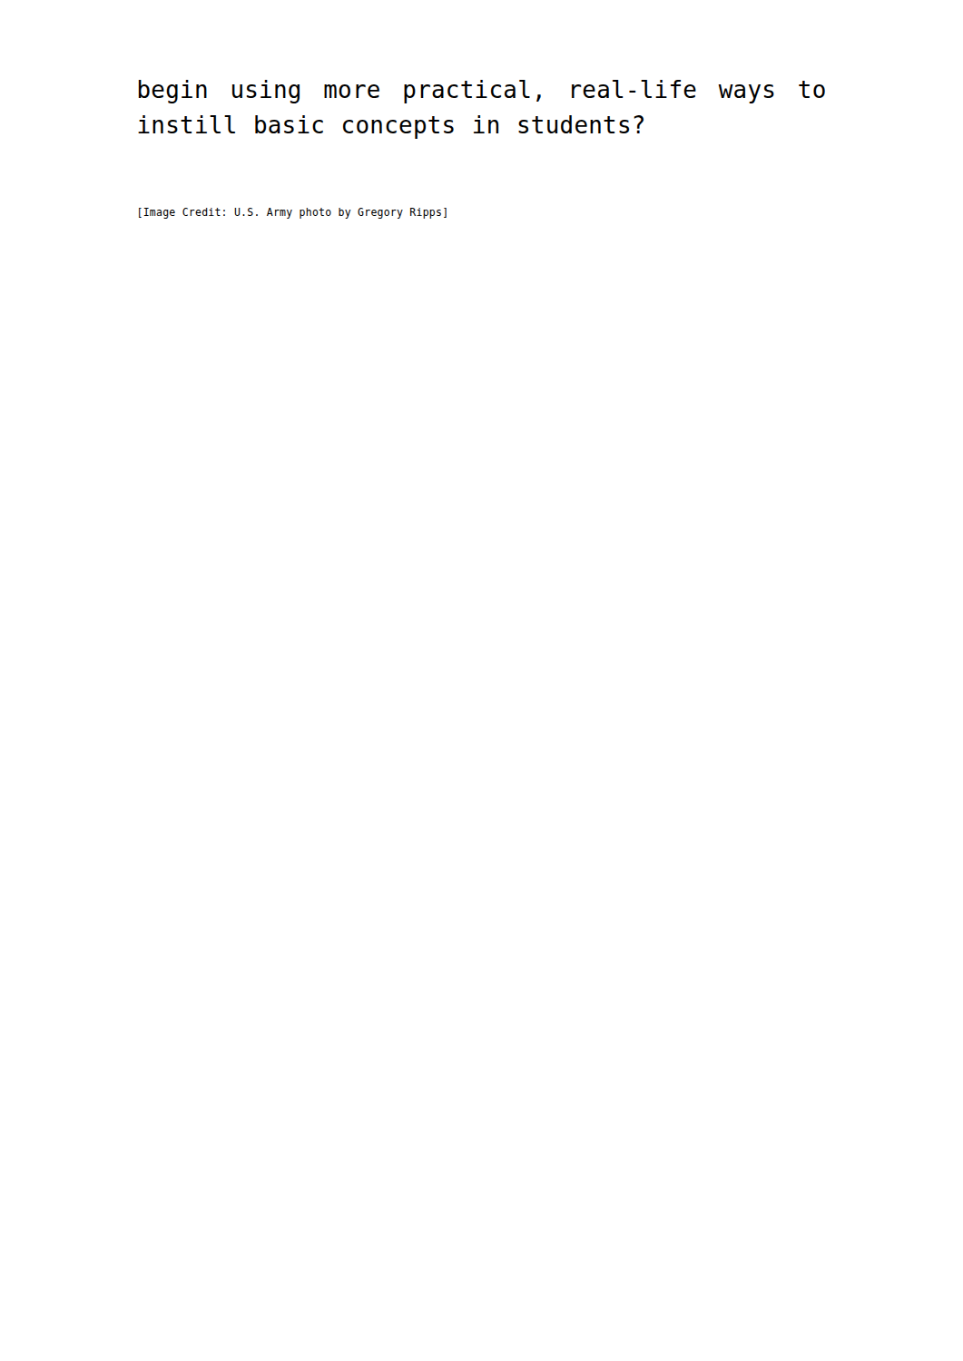begin using more practical, real-life ways to instill basic concepts in students?
[Image Credit: U.S. Army photo by Gregory Ripps]